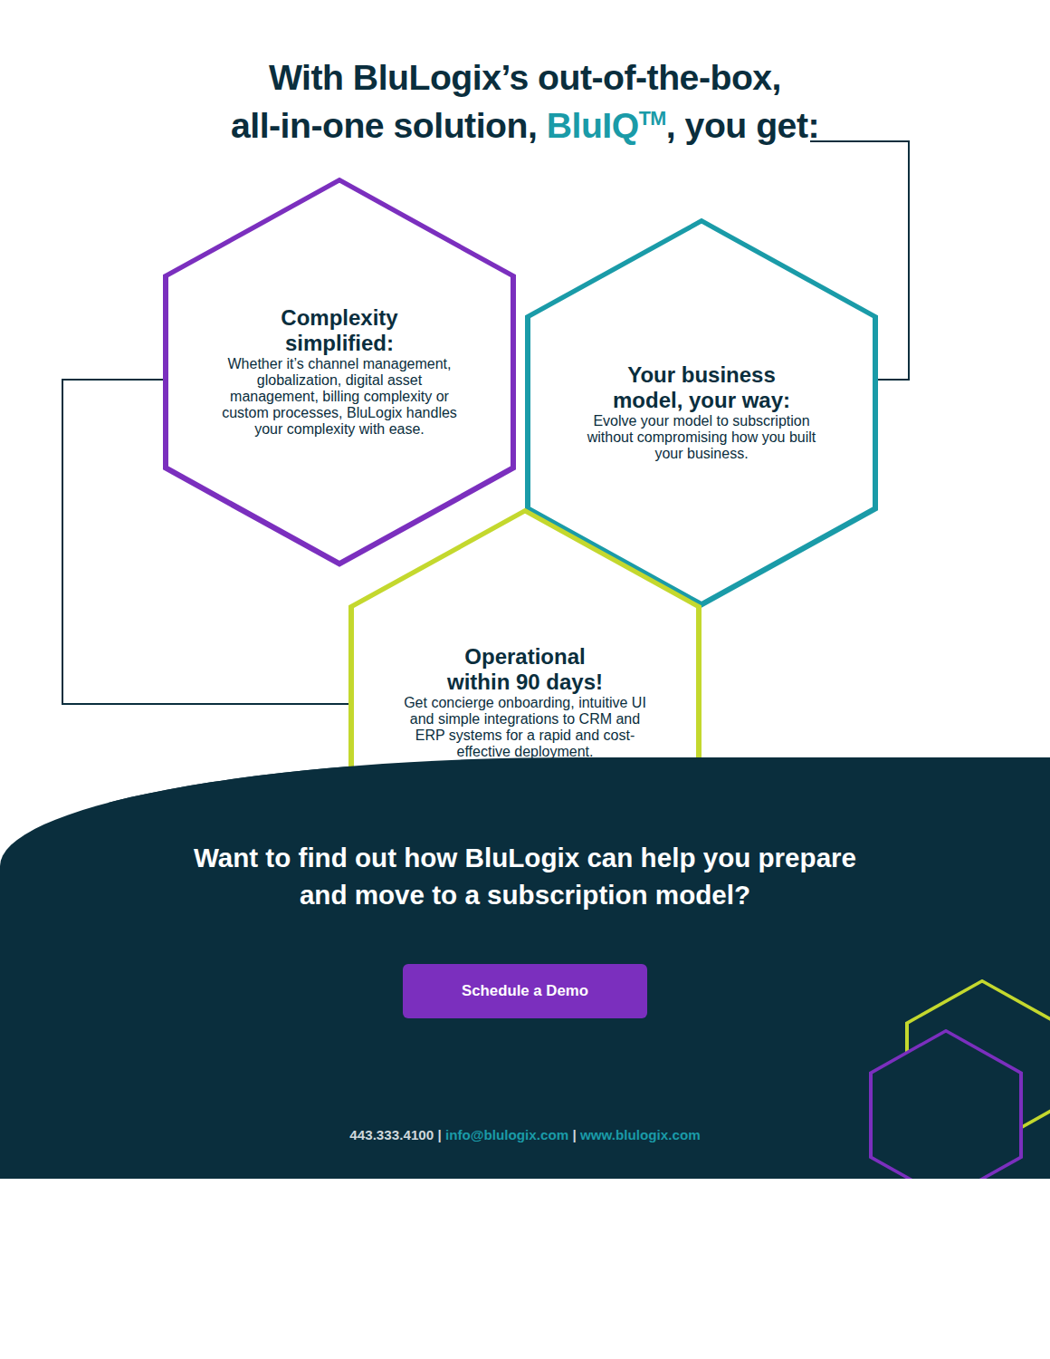With BluLogix’s out-of-the-box,
all-in-one solution, BluIQTM, you get:
Complexity
simplified:
Whether it’s channel management, globalization, digital asset management, billing complexity or custom processes, BluLogix handles your complexity with ease.
Your business
model, your way:
Evolve your model to subscription without compromising how you built your business.
Operational
within 90 days!
Get concierge onboarding, intuitive UI and simple integrations to CRM and ERP systems for a rapid and cost-effective deployment.
Want to find out how BluLogix can help you prepare
and move to a subscription model?
Schedule a Demo
443.333.4100 | info@blulogix.com | www.blulogix.com